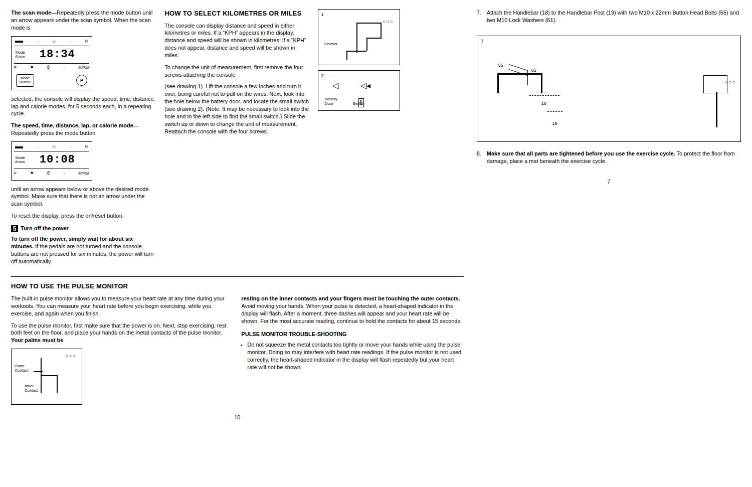The scan mode—Repeatedly press the mode button until an arrow appears under the scan symbol. When the scan mode is
· ☉ · ↻
Mode
Arrow
18:34
P ⚑ ⏱ · MI/KM
Mode
Button
P
selected, the console will display the speed, time, distance, lap and calorie modes, for 5 seconds each, in a repeating cycle.
The speed, time, distance, lap, or calorie mode—Repeatedly press the mode button
· ☉ · ↻
Mode
Arrow
10:08
P ⚑ ⏱ · MI/KM
until an arrow appears below or above the desired mode symbol. Make sure that there is not an arrow under the scan symbol.
To reset the display, press the on/reset button.
5 Turn off the power
To turn off the power, simply wait for about six minutes. If the pedals are not turned and the console buttons are not pressed for six minutes, the power will turn off automatically.
HOW TO SELECT KILOMETRES OR MILES
The console can display distance and speed in either kilometres or miles. If a “KPH” appears in the display, distance and speed will be shown in kilometres; if a “KPH” does not appear, distance and speed will be shown in miles.
To change the unit of measurement, first remove the four screws attaching the console
(see drawing 1). Lift the console a few inches and turn it over, being careful not to pull on the wires. Next, look into the hole below the battery door, and locate the small switch (see drawing 2). (Note: It may be necessary to look into the hole and to the left side to find the small switch.) Slide the switch up or down to change the unit of measurement. Reattach the console with the four screws.
1
Screws ○○○
2
◁ ◁◂ Battery
Door Switch
HOW TO USE THE PULSE MONITOR
The built-in pulse monitor allows you to measure your heart rate at any time during your workouts. You can measure your heart rate before you begin exercising, while you exercise, and again when you finish.
To use the pulse monitor, first make sure that the power is on. Next, stop exercising, rest both feet on the floor, and place your hands on the metal contacts of the pulse monitor. Your palms must be
○○○ Outer
Contact Inner
Contact
resting on the inner contacts and your fingers must be touching the outer contacts. Avoid moving your hands. When your pulse is detected, a heart-shaped indicator in the display will flash. After a moment, three dashes will appear and your heart rate will be shown. For the most accurate reading, continue to hold the contacts for about 15 seconds.
PULSE MONITOR TROUBLE-SHOOTING
Do not squeeze the metal contacts too tightly or move your hands while using the pulse monitor. Doing so may interfere with heart rate readings. If the pulse monitor is not used correctly, the heart-shaped indicator in the display will flash repeatedly but your heart rate will not be shown.
10
7.
Attach the Handlebar (18) to the Handlebar Post (19) with two M10 x 22mm Button Head Bolts (55) and two M10 Lock Washers (61).
7 55 61 18 19
○○○
8.
Make sure that all parts are tightened before you use the exercise cycle. To protect the floor from damage, place a mat beneath the exercise cycle.
7